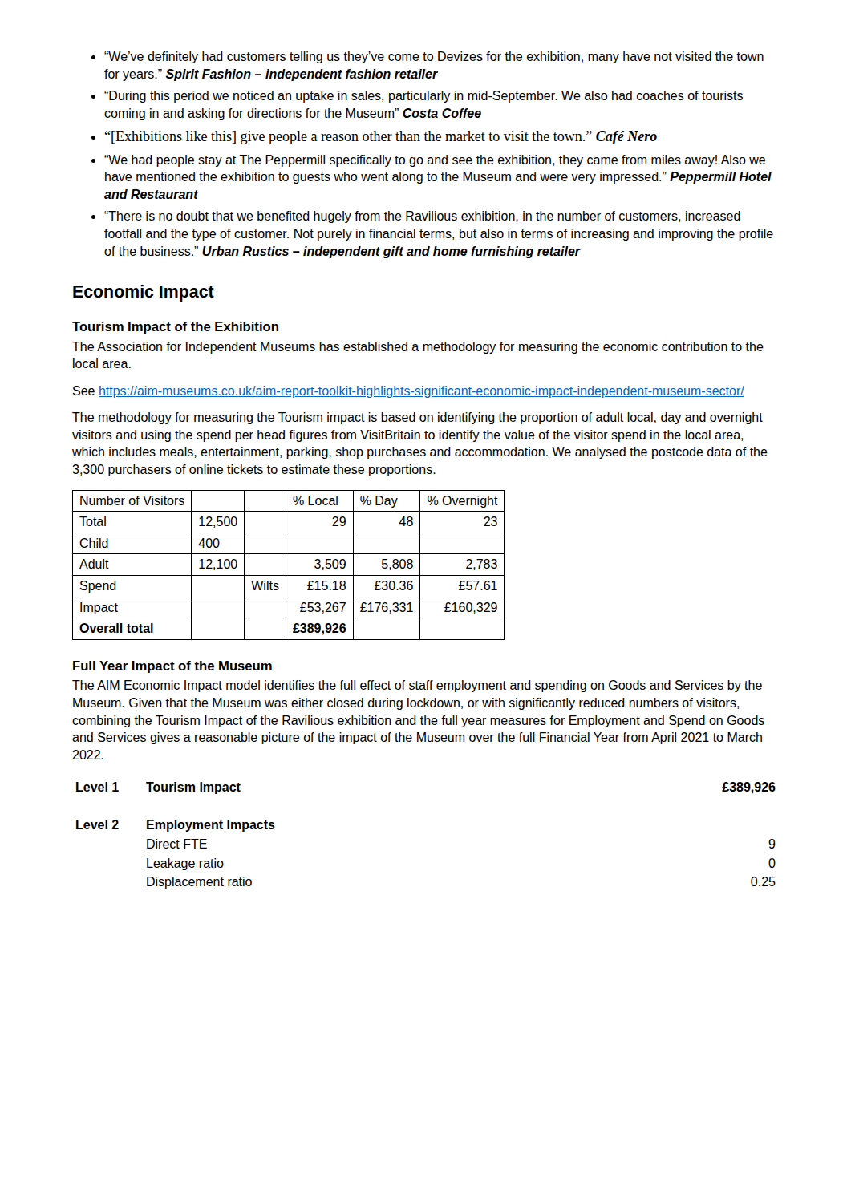“We’ve definitely had customers telling us they’ve come to Devizes for the exhibition, many have not visited the town for years.” Spirit Fashion – independent fashion retailer
“During this period we noticed an uptake in sales, particularly in mid-September. We also had coaches of tourists coming in and asking for directions for the Museum” Costa Coffee
“[Exhibitions like this] give people a reason other than the market to visit the town.” Café Nero
“We had people stay at The Peppermill specifically to go and see the exhibition, they came from miles away! Also we have mentioned the exhibition to guests who went along to the Museum and were very impressed.” Peppermill Hotel and Restaurant
“There is no doubt that we benefited hugely from the Ravilious exhibition, in the number of customers, increased footfall and the type of customer. Not purely in financial terms, but also in terms of increasing and improving the profile of the business.” Urban Rustics – independent gift and home furnishing retailer
Economic Impact
Tourism Impact of the Exhibition
The Association for Independent Museums has established a methodology for measuring the economic contribution to the local area.
See https://aim-museums.co.uk/aim-report-toolkit-highlights-significant-economic-impact-independent-museum-sector/
The methodology for measuring the Tourism impact is based on identifying the proportion of adult local, day and overnight visitors and using the spend per head figures from VisitBritain to identify the value of the visitor spend in the local area, which includes meals, entertainment, parking, shop purchases and accommodation. We analysed the postcode data of the 3,300 purchasers of online tickets to estimate these proportions.
| Number of Visitors | | | % Local | % Day | % Overnight |
| Total | 12,500 | | 29 | 48 | 23 |
| Child | 400 | | | | |
| Adult | 12,100 | | 3,509 | 5,808 | 2,783 |
| Spend | | Wilts | £15.18 | £30.36 | £57.61 |
| Impact | | | £53,267 | £176,331 | £160,329 |
| Overall total | | | £389,926 | | |
Full Year Impact of the Museum
The AIM Economic Impact model identifies the full effect of staff employment and spending on Goods and Services by the Museum. Given that the Museum was either closed during lockdown, or with significantly reduced numbers of visitors, combining the Tourism Impact of the Ravilious exhibition and the full year measures for Employment and Spend on Goods and Services gives a reasonable picture of the impact of the Museum over the full Financial Year from April 2021 to March 2022.
| Level 1 | Tourism Impact | £389,926 |
| Level 2 | Employment Impacts | |
| | Direct FTE | 9 |
| | Leakage ratio | 0 |
| | Displacement ratio | 0.25 |